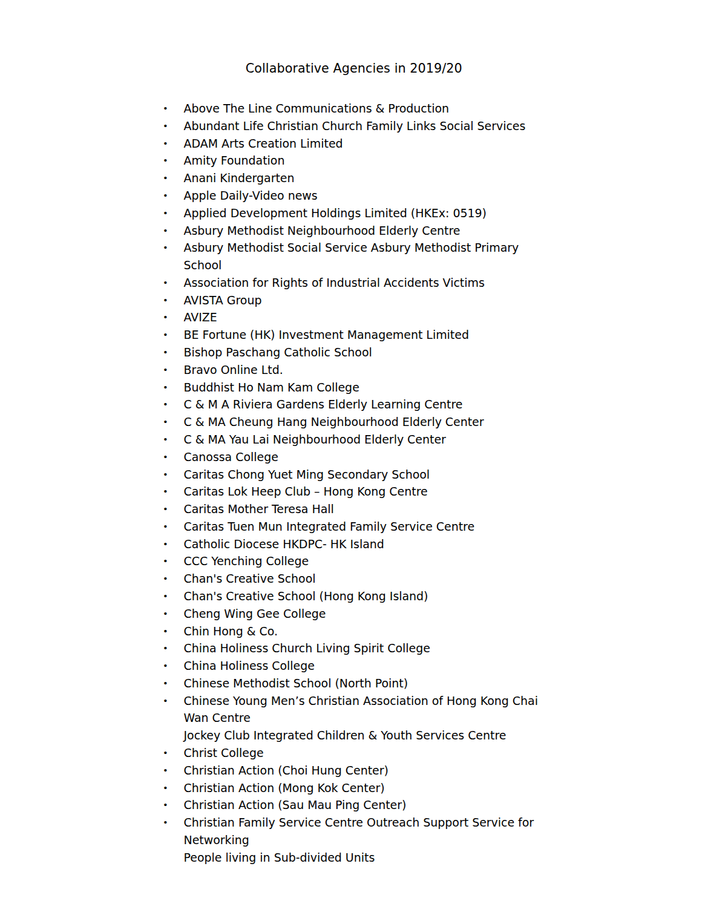Collaborative Agencies in 2019/20
Above The Line Communications & Production
Abundant Life Christian Church Family Links Social Services
ADAM Arts Creation Limited
Amity Foundation
Anani Kindergarten
Apple Daily-Video news
Applied Development Holdings Limited (HKEx: 0519)
Asbury Methodist Neighbourhood Elderly Centre
Asbury Methodist Social Service Asbury Methodist Primary School
Association for Rights of Industrial Accidents Victims
AVISTA Group
AVIZE
BE Fortune (HK) Investment Management Limited
Bishop Paschang Catholic School
Bravo Online Ltd.
Buddhist Ho Nam Kam College
C & M A Riviera Gardens Elderly Learning Centre
C & MA Cheung Hang Neighbourhood Elderly Center
C & MA Yau Lai Neighbourhood Elderly Center
Canossa College
Caritas Chong Yuet Ming Secondary School
Caritas Lok Heep Club – Hong Kong Centre
Caritas Mother Teresa Hall
Caritas Tuen Mun Integrated Family Service Centre
Catholic Diocese HKDPC- HK Island
CCC Yenching College
Chan's Creative School
Chan's Creative School (Hong Kong Island)
Cheng Wing Gee College
Chin Hong & Co.
China Holiness Church Living Spirit College
China Holiness College
Chinese Methodist School (North Point)
Chinese Young Men’s Christian Association of Hong Kong Chai Wan CentreJockey Club Integrated Children & Youth Services Centre
Christ College
Christian Action (Choi Hung Center)
Christian Action (Mong Kok Center)
Christian Action (Sau Mau Ping Center)
Christian Family Service Centre Outreach Support Service for NetworkingPeople living in Sub-divided Units